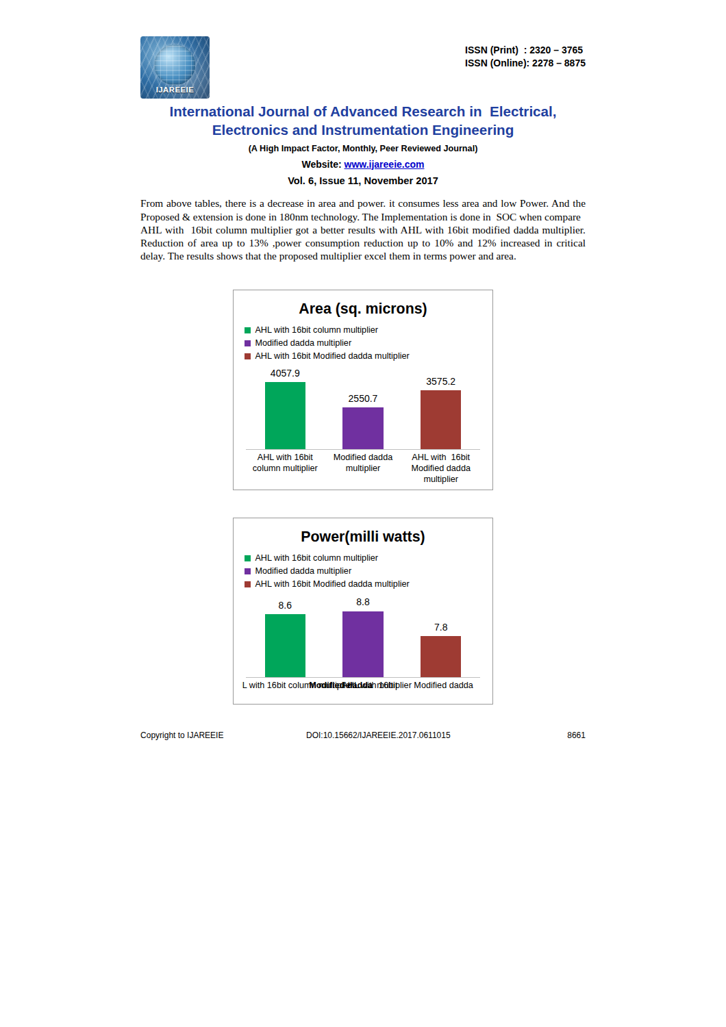IJAREEIE
ISSN (Print) : 2320 – 3765
ISSN (Online): 2278 – 8875
International Journal of Advanced Research in Electrical,
Electronics and Instrumentation Engineering
(A High Impact Factor, Monthly, Peer Reviewed Journal)
Website: www.ijareeie.com
Vol. 6, Issue 11, November 2017
From above tables, there is a decrease in area and power. it consumes less area and low Power. And the Proposed & extension is done in 180nm technology. The Implementation is done in SOC when compare
AHL with 16bit column multiplier got a better results with AHL with 16bit modified dadda multiplier. Reduction of area up to 13% ,power consumption reduction up to 10% and 12% increased in critical delay. The results shows that the proposed multiplier excel them in terms power and area.
Area (sq. microns)
AHL with 16bit column multiplier
Modified dadda multiplier
AHL with 16bit Modified dadda multiplier
4057.9
2550.7
3575.2
AHL with 16bit column multiplier
Modified dadda multiplier
AHL with 16bit Modified dadda multiplier
Power(milli watts)
AHL with 16bit column multiplier
Modified dadda multiplier
AHL with 16bit Modified dadda multiplier
8.6
8.8
7.8
AHL with 16bit column multiplier Modified dadda AHL with 16bit multiplier Modified dadda
Copyright to IJAREEIE
DOI:10.15662/IJAREEIE.2017.0611015
8661